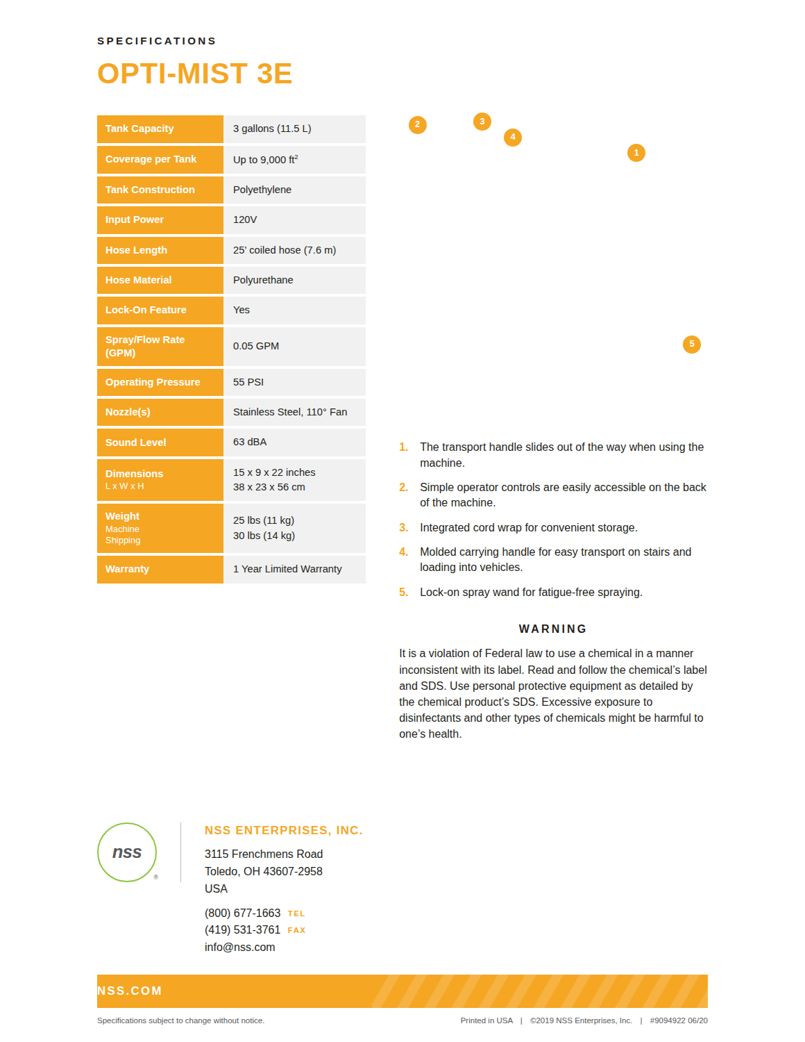Specifications
OPTI-MIST 3E
| Tank Capacity | 3 gallons (11.5 L) |
| Coverage per Tank | Up to 9,000 ft 2 |
| Tank Construction | Polyethylene |
| Input Power | 120V |
| Hose Length | 25’ coiled hose (7.6 m) |
| Hose Material | Polyurethane |
| Lock-On Feature | Yes |
| Spray/Flow Rate (GPM) | 0.05 GPM |
| Operating Pressure | 55 PSI |
| Nozzle(s) | Stainless Steel, 110° Fan |
| Sound Level | 63 dBA |
| Dimensions L x W x H | 15 x 9 x 22 inches 38 x 23 x 56 cm |
| Weight Machine Shipping | 25 lbs (11 kg) 30 lbs (14 kg) |
| Warranty | 1 Year Limited Warranty |
1 2 3 4 5
The transport handle slides out of the way when using the machine.
Simple operator controls are easily accessible on the back of the machine.
Integrated cord wrap for convenient storage.
Molded carrying handle for easy transport on stairs and loading into vehicles.
Lock-on spray wand for fatigue-free spraying.
Warning
It is a violation of Federal law to use a chemical in a manner inconsistent with its label. Read and follow the chemical’s label and SDS. Use personal protective equipment as detailed by the chemical product’s SDS. Excessive exposure to disinfectants and other types of chemicals might be harmful to one’s health.
nss
NSS Enterprises, Inc.
3115 Frenchmens Road
Toledo, OH 43607-2958
USA
(800) 677-1663 TEL
(419) 531-3761 FAX
info@nss.com
NSS.COM
Specifications subject to change without notice. Printed in USA | ©2019 NSS Enterprises, Inc. | #9094922 06/20